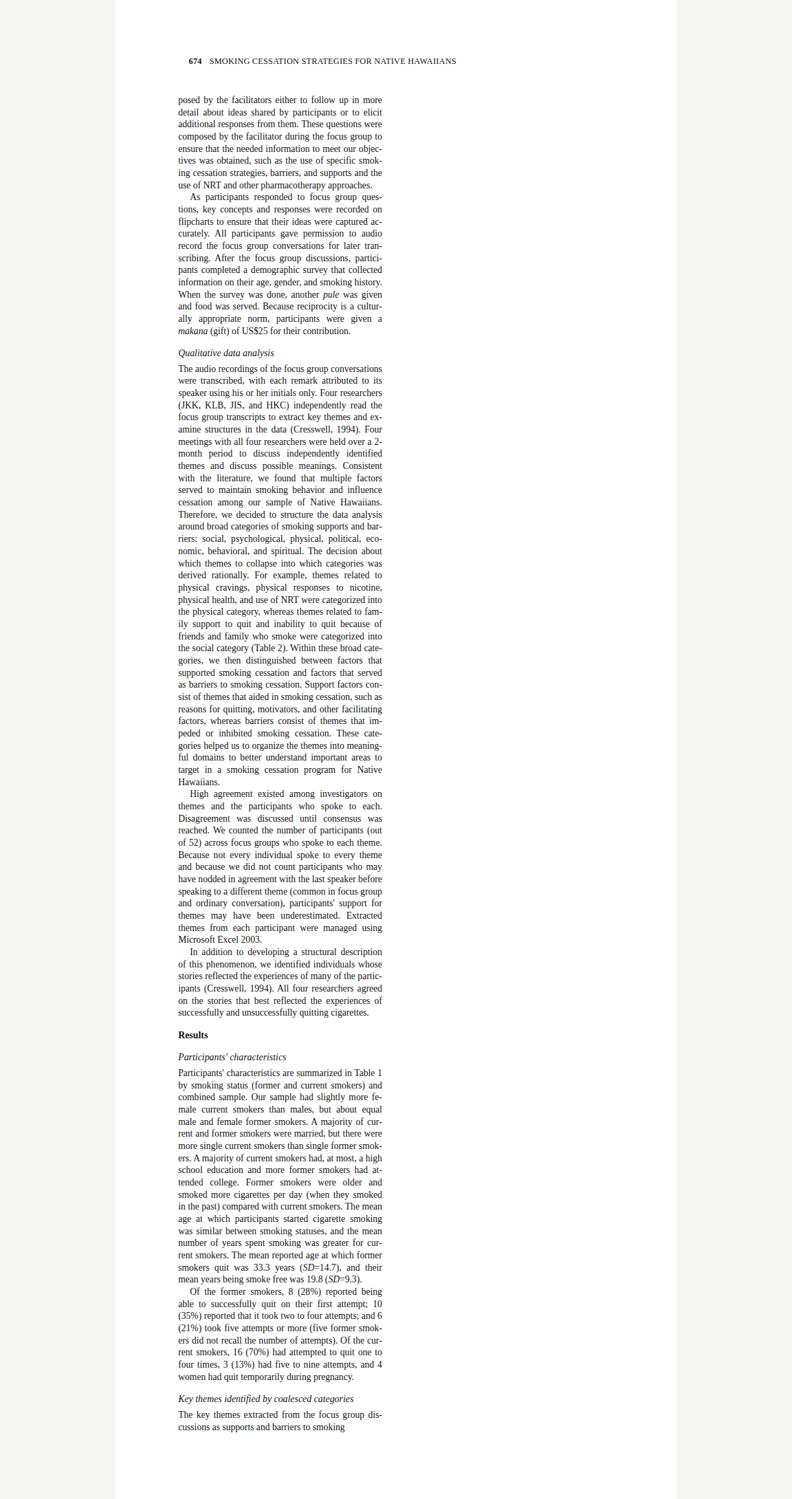674 Smoking cessation strategies for Native Hawaiians
posed by the facilitators either to follow up in more detail about ideas shared by participants or to elicit additional responses from them. These questions were composed by the facilitator during the focus group to ensure that the needed information to meet our objectives was obtained, such as the use of specific smoking cessation strategies, barriers, and supports and the use of NRT and other pharmacotherapy approaches.
As participants responded to focus group questions, key concepts and responses were recorded on flipcharts to ensure that their ideas were captured accurately. All participants gave permission to audio record the focus group conversations for later transcribing. After the focus group discussions, participants completed a demographic survey that collected information on their age, gender, and smoking history. When the survey was done, another pule was given and food was served. Because reciprocity is a culturally appropriate norm, participants were given a makana (gift) of US$25 for their contribution.
Qualitative data analysis
The audio recordings of the focus group conversations were transcribed, with each remark attributed to its speaker using his or her initials only. Four researchers (JKK, KLB, JIS, and HKC) independently read the focus group transcripts to extract key themes and examine structures in the data (Cresswell, 1994). Four meetings with all four researchers were held over a 2-month period to discuss independently identified themes and discuss possible meanings. Consistent with the literature, we found that multiple factors served to maintain smoking behavior and influence cessation among our sample of Native Hawaiians. Therefore, we decided to structure the data analysis around broad categories of smoking supports and barriers: social, psychological, physical, political, economic, behavioral, and spiritual. The decision about which themes to collapse into which categories was derived rationally. For example, themes related to physical cravings, physical responses to nicotine, physical health, and use of NRT were categorized into the physical category, whereas themes related to family support to quit and inability to quit because of friends and family who smoke were categorized into the social category (Table 2). Within these broad categories, we then distinguished between factors that supported smoking cessation and factors that served as barriers to smoking cessation. Support factors consist of themes that aided in smoking cessation, such as reasons for quitting, motivators, and other facilitating factors, whereas barriers consist of themes that impeded or inhibited smoking cessation. These categories helped us to organize the themes into meaningful domains to better understand important areas to target in a smoking cessation program for Native Hawaiians.
High agreement existed among investigators on themes and the participants who spoke to each. Disagreement was discussed until consensus was reached. We counted the number of participants (out of 52) across focus groups who spoke to each theme. Because not every individual spoke to every theme and because we did not count participants who may have nodded in agreement with the last speaker before speaking to a different theme (common in focus group and ordinary conversation), participants' support for themes may have been underestimated. Extracted themes from each participant were managed using Microsoft Excel 2003.
In addition to developing a structural description of this phenomenon, we identified individuals whose stories reflected the experiences of many of the participants (Cresswell, 1994). All four researchers agreed on the stories that best reflected the experiences of successfully and unsuccessfully quitting cigarettes.
Results
Participants' characteristics
Participants' characteristics are summarized in Table 1 by smoking status (former and current smokers) and combined sample. Our sample had slightly more female current smokers than males, but about equal male and female former smokers. A majority of current and former smokers were married, but there were more single current smokers than single former smokers. A majority of current smokers had, at most, a high school education and more former smokers had attended college. Former smokers were older and smoked more cigarettes per day (when they smoked in the past) compared with current smokers. The mean age at which participants started cigarette smoking was similar between smoking statuses, and the mean number of years spent smoking was greater for current smokers. The mean reported age at which former smokers quit was 33.3 years (SD=14.7), and their mean years being smoke free was 19.8 (SD=9.3).
Of the former smokers, 8 (28%) reported being able to successfully quit on their first attempt; 10 (35%) reported that it took two to four attempts; and 6 (21%) took five attempts or more (five former smokers did not recall the number of attempts). Of the current smokers, 16 (70%) had attempted to quit one to four times, 3 (13%) had five to nine attempts, and 4 women had quit temporarily during pregnancy.
Key themes identified by coalesced categories
The key themes extracted from the focus group discussions as supports and barriers to smoking